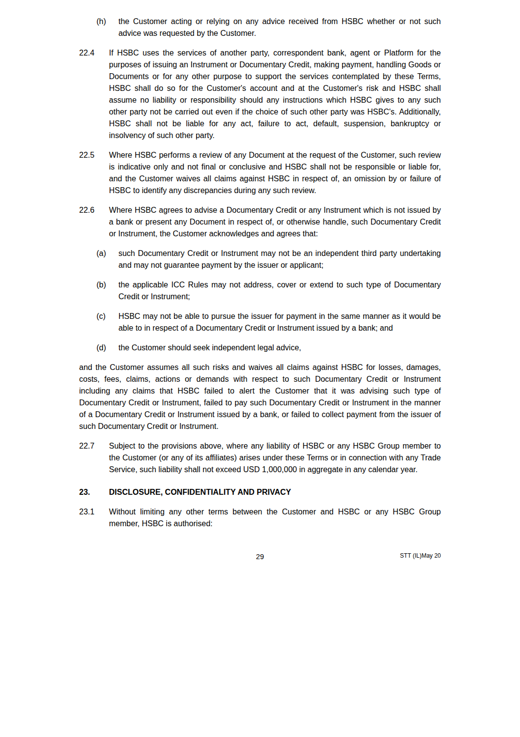(h)
the Customer acting or relying on any advice received from HSBC whether or not such advice was requested by the Customer.
22.4
If HSBC uses the services of another party, correspondent bank, agent or Platform for the purposes of issuing an Instrument or Documentary Credit, making payment, handling Goods or Documents or for any other purpose to support the services contemplated by these Terms, HSBC shall do so for the Customer's account and at the Customer's risk and HSBC shall assume no liability or responsibility should any instructions which HSBC gives to any such other party not be carried out even if the choice of such other party was HSBC's. Additionally, HSBC shall not be liable for any act, failure to act, default, suspension, bankruptcy or insolvency of such other party.
22.5
Where HSBC performs a review of any Document at the request of the Customer, such review is indicative only and not final or conclusive and HSBC shall not be responsible or liable for, and the Customer waives all claims against HSBC in respect of, an omission by or failure of HSBC to identify any discrepancies during any such review.
22.6
Where HSBC agrees to advise a Documentary Credit or any Instrument which is not issued by a bank or present any Document in respect of, or otherwise handle, such Documentary Credit or Instrument, the Customer acknowledges and agrees that:
(a)
such Documentary Credit or Instrument may not be an independent third party undertaking and may not guarantee payment by the issuer or applicant;
(b)
the applicable ICC Rules may not address, cover or extend to such type of Documentary Credit or Instrument;
(c)
HSBC may not be able to pursue the issuer for payment in the same manner as it would be able to in respect of a Documentary Credit or Instrument issued by a bank; and
(d)
the Customer should seek independent legal advice,
and the Customer assumes all such risks and waives all claims against HSBC for losses, damages, costs, fees, claims, actions or demands with respect to such Documentary Credit or Instrument including any claims that HSBC failed to alert the Customer that it was advising such type of Documentary Credit or Instrument, failed to pay such Documentary Credit or Instrument in the manner of a Documentary Credit or Instrument issued by a bank, or failed to collect payment from the issuer of such Documentary Credit or Instrument.
22.7
Subject to the provisions above, where any liability of HSBC or any HSBC Group member to the Customer (or any of its affiliates) arises under these Terms or in connection with any Trade Service, such liability shall not exceed USD 1,000,000 in aggregate in any calendar year.
23. DISCLOSURE, CONFIDENTIALITY AND PRIVACY
23.1
Without limiting any other terms between the Customer and HSBC or any HSBC Group member, HSBC is authorised:
29 STT (IL)May 20